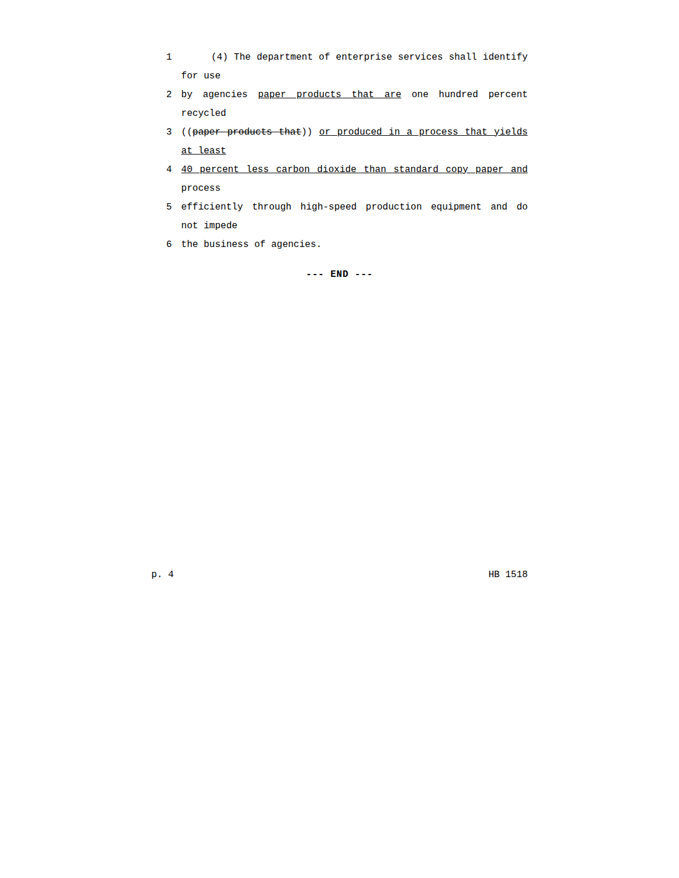(4) The department of enterprise services shall identify for use
by agencies paper products that are one hundred percent recycled
((paper products that)) or produced in a process that yields at least
40 percent less carbon dioxide than standard copy paper and process
efficiently through high-speed production equipment and do not impede
the business of agencies.
--- END ---
p. 4 HB 1518